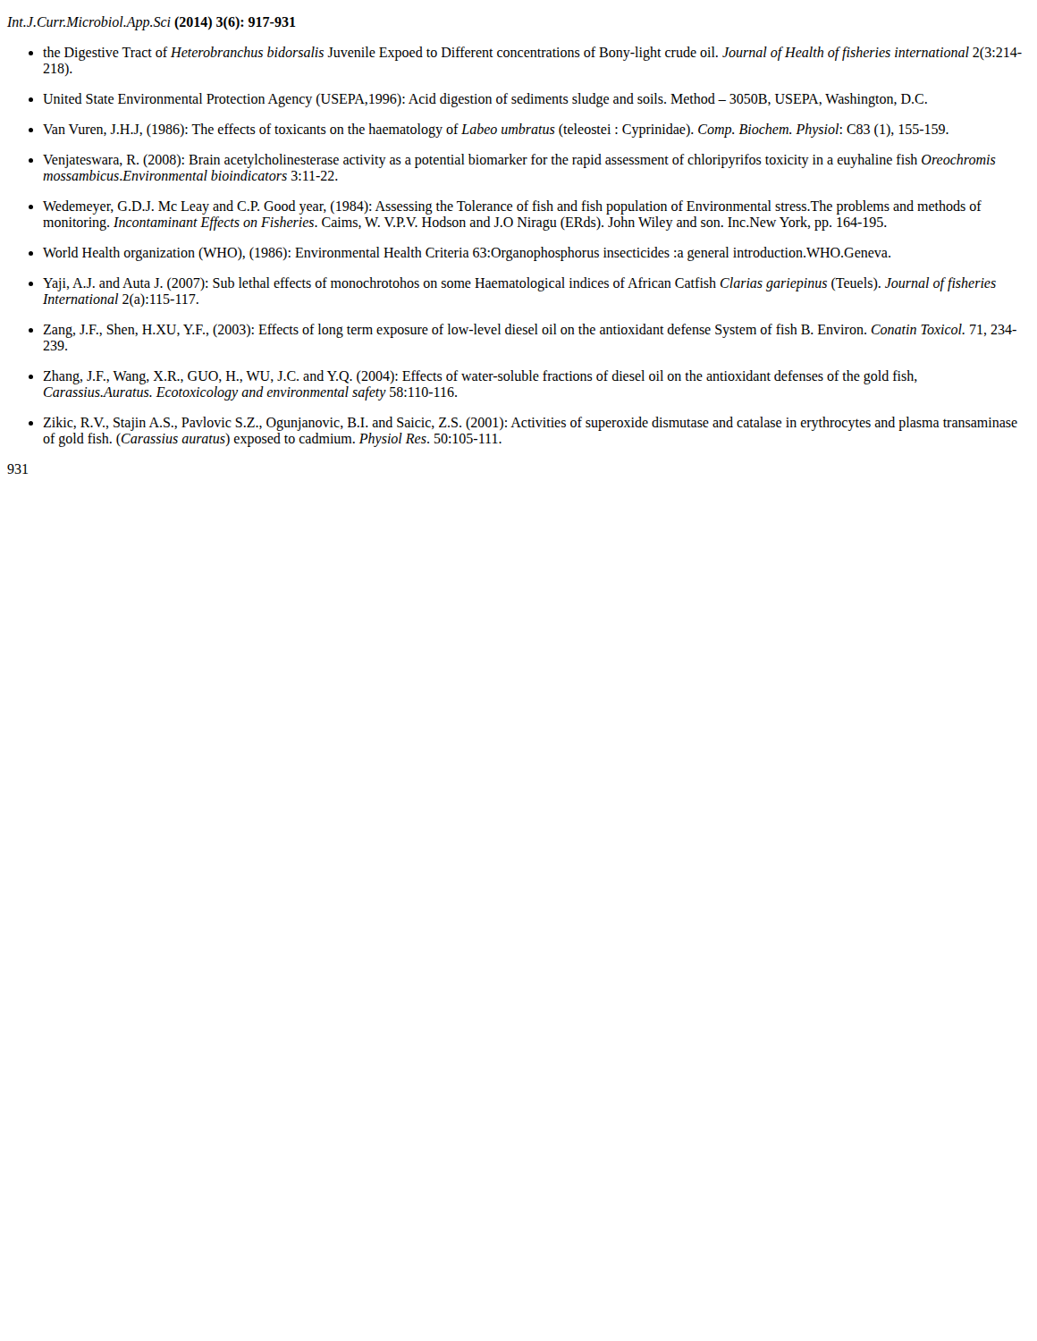Int.J.Curr.Microbiol.App.Sci (2014) 3(6): 917-931
the Digestive Tract of Heterobranchus bidorsalis Juvenile Expoed to Different concentrations of Bony-light crude oil. Journal of Health of fisheries international 2(3:214-218).
United State Environmental Protection Agency (USEPA,1996): Acid digestion of sediments sludge and soils. Method – 3050B, USEPA, Washington, D.C.
Van Vuren, J.H.J, (1986): The effects of toxicants on the haematology of Labeo umbratus (teleostei : Cyprinidae). Comp. Biochem. Physiol: C83 (1), 155-159.
Venjateswara, R. (2008): Brain acetylcholinesterase activity as a potential biomarker for the rapid assessment of chloripyrifos toxicity in a euyhaline fish Oreochromis mossambicus.Environmental bioindicators 3:11-22.
Wedemeyer, G.D.J. Mc Leay and C.P. Good year, (1984): Assessing the Tolerance of fish and fish population of Environmental stress.The problems and methods of monitoring. Incontaminant Effects on Fisheries. Caims, W. V.P.V. Hodson and J.O Niragu (ERds). John Wiley and son. Inc.New York, pp. 164-195.
World Health organization (WHO), (1986): Environmental Health Criteria 63:Organophosphorus insecticides :a general introduction.WHO.Geneva.
Yaji, A.J. and Auta J. (2007): Sub lethal effects of monochrotohos on some Haematological indices of African Catfish Clarias gariepinus (Teuels). Journal of fisheries International 2(a):115-117.
Zang, J.F., Shen, H.XU, Y.F., (2003): Effects of long term exposure of low-level diesel oil on the antioxidant defense System of fish B. Environ. Conatin Toxicol. 71, 234-239.
Zhang, J.F., Wang, X.R., GUO, H., WU, J.C. and Y.Q. (2004): Effects of water-soluble fractions of diesel oil on the antioxidant defenses of the gold fish, Carassius.Auratus. Ecotoxicology and environmental safety 58:110-116.
Zikic, R.V., Stajin A.S., Pavlovic S.Z., Ogunjanovic, B.I. and Saicic, Z.S. (2001): Activities of superoxide dismutase and catalase in erythrocytes and plasma transaminase of gold fish. (Carassius auratus) exposed to cadmium. Physiol Res. 50:105-111.
931